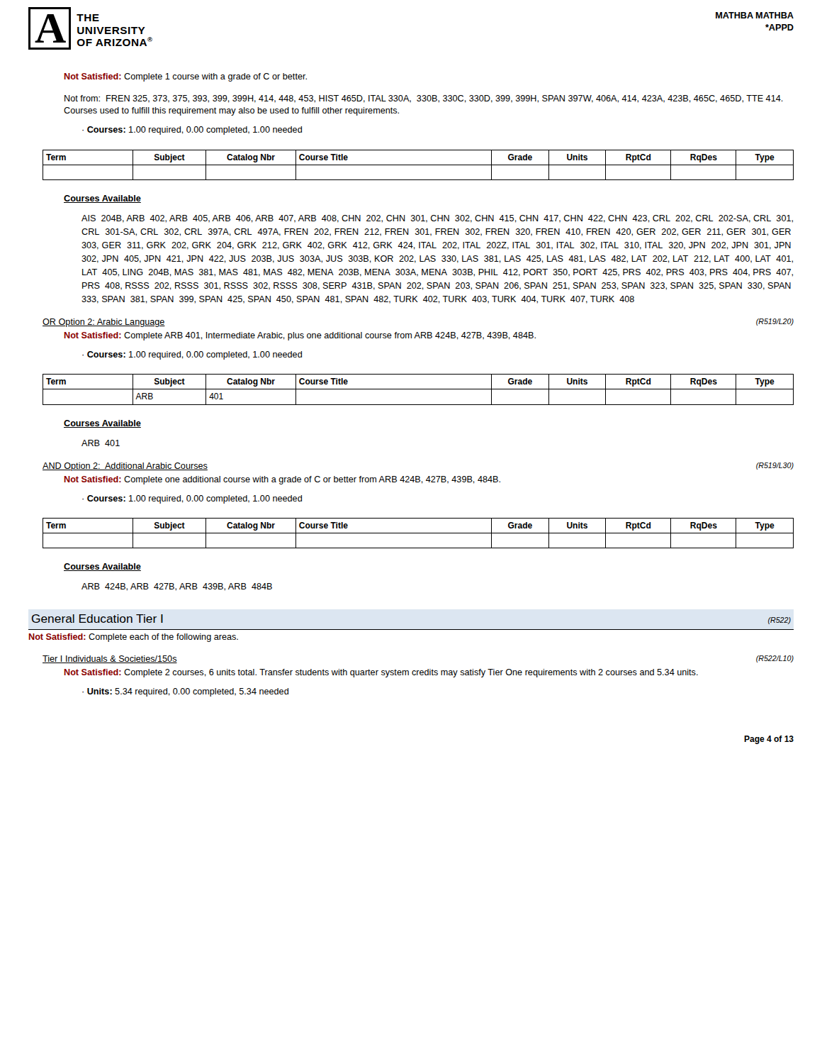A
THE UNIVERSITY
OF ARIZONA®
MATHBA MATHBA
*APPD
Not Satisfied: Complete 1 course with a grade of C or better.
Not from: FREN 325, 373, 375, 393, 399, 399H, 414, 448, 453, HIST 465D, ITAL 330A, 330B, 330C, 330D, 399, 399H, SPAN 397W, 406A, 414, 423A, 423B, 465C, 465D, TTE 414.
Courses used to fulfill this requirement may also be used to fulfill other requirements.
· Courses: 1.00 required, 0.00 completed, 1.00 needed
| Term | Subject | Catalog Nbr | Course Title | Grade | Units | RptCd | RqDes | Type |
| --- | --- | --- | --- | --- | --- | --- | --- | --- |
Courses Available
AIS 204B, ARB 402, ARB 405, ARB 406, ARB 407, ARB 408, CHN 202, CHN 301, CHN 302, CHN 415, CHN 417, CHN 422, CHN 423, CRL 202, CRL 202-SA, CRL 301, CRL 301-SA, CRL 302, CRL 397A, CRL 497A, FREN 202, FREN 212, FREN 301, FREN 302, FREN 320, FREN 410, FREN 420, GER 202, GER 211, GER 301, GER 303, GER 311, GRK 202, GRK 204, GRK 212, GRK 402, GRK 412, GRK 424, ITAL 202, ITAL 202Z, ITAL 301, ITAL 302, ITAL 310, ITAL 320, JPN 202, JPN 301, JPN 302, JPN 405, JPN 421, JPN 422, JUS 203B, JUS 303A, JUS 303B, KOR 202, LAS 330, LAS 381, LAS 425, LAS 481, LAS 482, LAT 202, LAT 212, LAT 400, LAT 401, LAT 405, LING 204B, MAS 381, MAS 481, MAS 482, MENA 203B, MENA 303A, MENA 303B, PHIL 412, PORT 350, PORT 425, PRS 402, PRS 403, PRS 404, PRS 407, PRS 408, RSSS 202, RSSS 301, RSSS 302, RSSS 308, SERP 431B, SPAN 202, SPAN 203, SPAN 206, SPAN 251, SPAN 253, SPAN 323, SPAN 325, SPAN 330, SPAN 333, SPAN 381, SPAN 399, SPAN 425, SPAN 450, SPAN 481, SPAN 482, TURK 402, TURK 403, TURK 404, TURK 407, TURK 408
(R519/L20) OR Option 2: Arabic Language
Not Satisfied: Complete ARB 401, Intermediate Arabic, plus one additional course from ARB 424B, 427B, 439B, 484B.
· Courses: 1.00 required, 0.00 completed, 1.00 needed
| Term | Subject | Catalog Nbr | Course Title | Grade | Units | RptCd | RqDes | Type |
| --- | --- | --- | --- | --- | --- | --- | --- | --- |
| | ARB | 401 | | | | | | |
Courses Available
ARB 401
(R519/L30) AND Option 2: Additional Arabic Courses
Not Satisfied: Complete one additional course with a grade of C or better from ARB 424B, 427B, 439B, 484B.
· Courses: 1.00 required, 0.00 completed, 1.00 needed
| Term | Subject | Catalog Nbr | Course Title | Grade | Units | RptCd | RqDes | Type |
| --- | --- | --- | --- | --- | --- | --- | --- | --- |
Courses Available
ARB 424B, ARB 427B, ARB 439B, ARB 484B
(R522) General Education Tier I
Not Satisfied: Complete each of the following areas.
(R522/L10) Tier I Individuals & Societies/150s
Not Satisfied: Complete 2 courses, 6 units total. Transfer students with quarter system credits may satisfy Tier One requirements with 2 courses and 5.34 units.
· Units: 5.34 required, 0.00 completed, 5.34 needed
Page 4 of 13